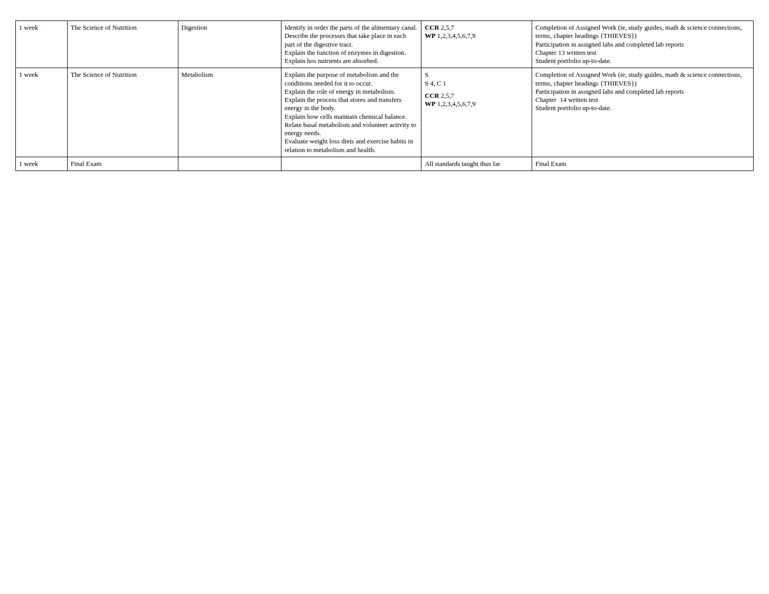| 1 week | The Science of Nutrition | Digestion | Identify in order the parts of the alimentary canal. Describe the processes that take place in each part of the digestive tract. Explain the function of enzymes in digestion. Explain hos nutrients are absorbed. | CCR 2,5,7 WP 1,2,3,4,5,6,7,9 | Completion of Assigned Work (ie, study guides, math & science connections, terms, chapter headings {THIEVES}) Participation in assigned labs and completed lab reports Chapter 13 written test Student portfolio up-to-date. |
| 1 week | The Science of Nutrition | Metabolism | Explain the purpose of metabolism and the conditions needed for it to occur. Explain the role of energy in metabolism. Explain the process that stores and transfers energy in the body. Explain how cells maintain chemical balance. Relate basal metabolism and volunteer activity to energy needs. Evaluate weight loss diets and exercise habits in relation to metabolism and health. | S S 4, C 1 CCR 2,5,7 WP 1,2,3,4,5,6,7,9 | Completion of Assigned Work (ie, study guides, math & science connections, terms, chapter headings {THIEVES}) Participation in assigned labs and completed lab reports Chapter 14 written test Student portfolio up-to-date. |
| 1 week | Final Exam | | | All standards taught thus far | Final Exam |